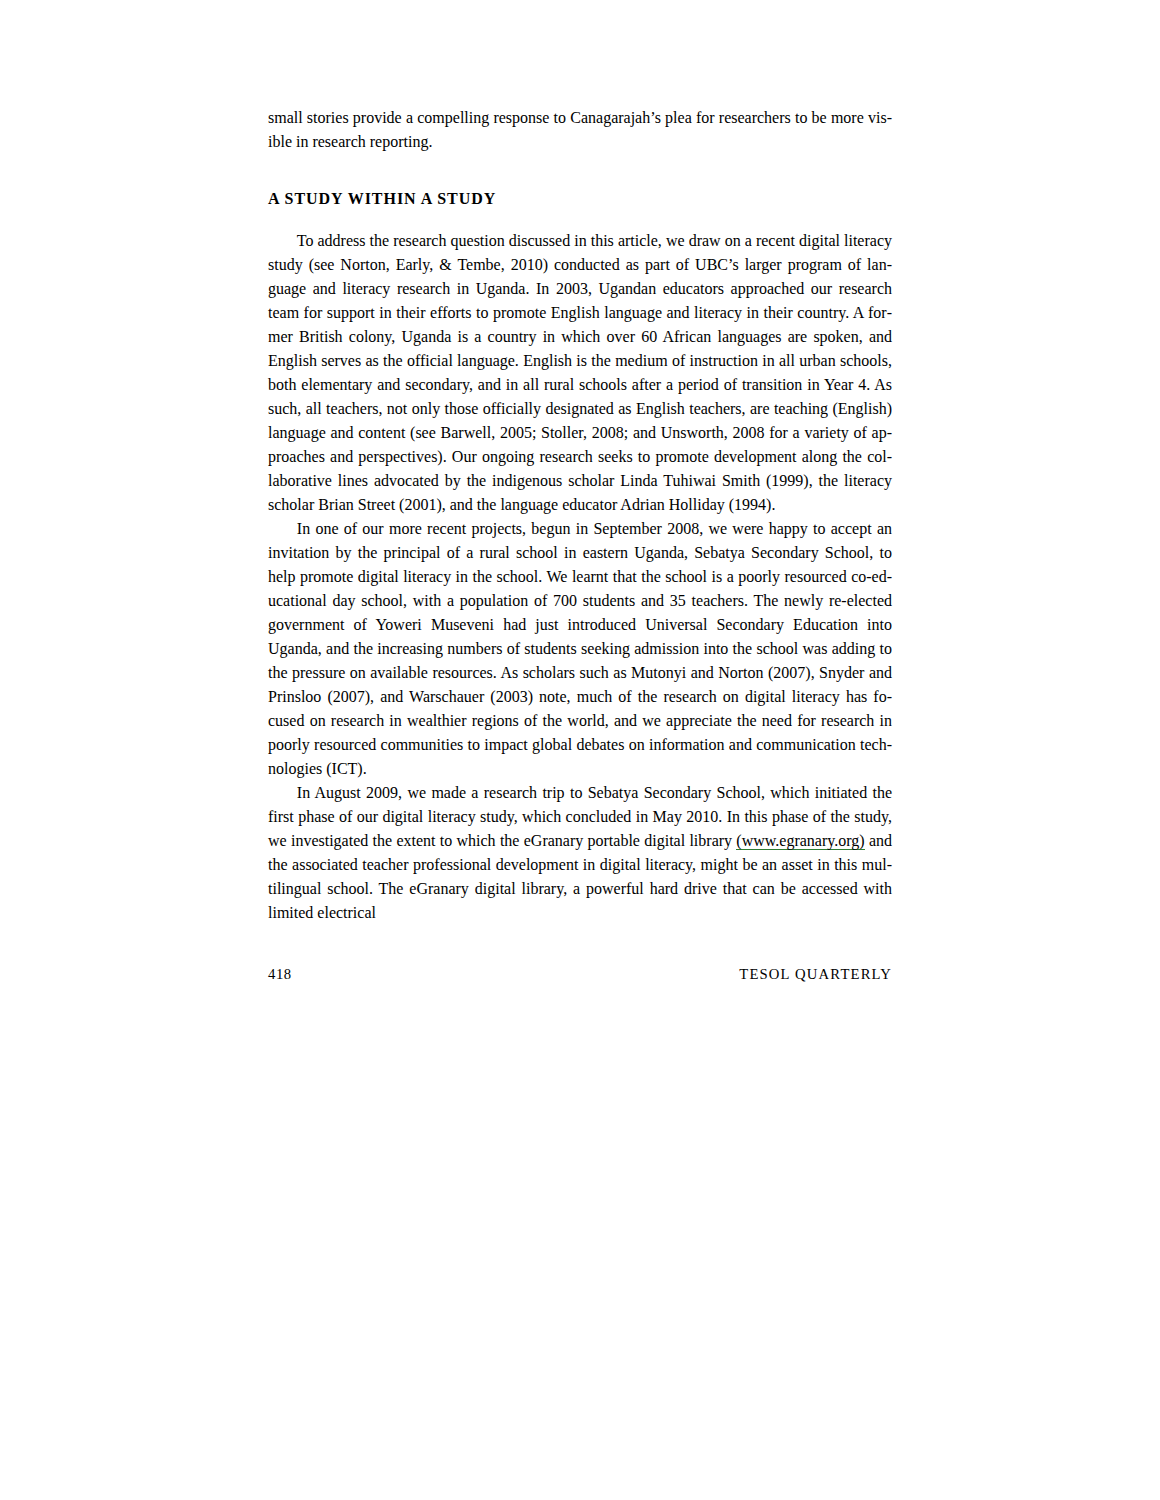small stories provide a compelling response to Canagarajah’s plea for researchers to be more visible in research reporting.
A STUDY WITHIN A STUDY
To address the research question discussed in this article, we draw on a recent digital literacy study (see Norton, Early, & Tembe, 2010) conducted as part of UBC’s larger program of language and literacy research in Uganda. In 2003, Ugandan educators approached our research team for support in their efforts to promote English language and literacy in their country. A former British colony, Uganda is a country in which over 60 African languages are spoken, and English serves as the official language. English is the medium of instruction in all urban schools, both elementary and secondary, and in all rural schools after a period of transition in Year 4. As such, all teachers, not only those officially designated as English teachers, are teaching (English) language and content (see Barwell, 2005; Stoller, 2008; and Unsworth, 2008 for a variety of approaches and perspectives). Our ongoing research seeks to promote development along the collaborative lines advocated by the indigenous scholar Linda Tuhiwai Smith (1999), the literacy scholar Brian Street (2001), and the language educator Adrian Holliday (1994).
In one of our more recent projects, begun in September 2008, we were happy to accept an invitation by the principal of a rural school in eastern Uganda, Sebatya Secondary School, to help promote digital literacy in the school. We learnt that the school is a poorly resourced co-educational day school, with a population of 700 students and 35 teachers. The newly re-elected government of Yoweri Museveni had just introduced Universal Secondary Education into Uganda, and the increasing numbers of students seeking admission into the school was adding to the pressure on available resources. As scholars such as Mutonyi and Norton (2007), Snyder and Prinsloo (2007), and Warschauer (2003) note, much of the research on digital literacy has focused on research in wealthier regions of the world, and we appreciate the need for research in poorly resourced communities to impact global debates on information and communication technologies (ICT).
In August 2009, we made a research trip to Sebatya Secondary School, which initiated the first phase of our digital literacy study, which concluded in May 2010. In this phase of the study, we investigated the extent to which the eGranary portable digital library (www.egranary.org) and the associated teacher professional development in digital literacy, might be an asset in this multilingual school. The eGranary digital library, a powerful hard drive that can be accessed with limited electrical
418 TESOL QUARTERLY